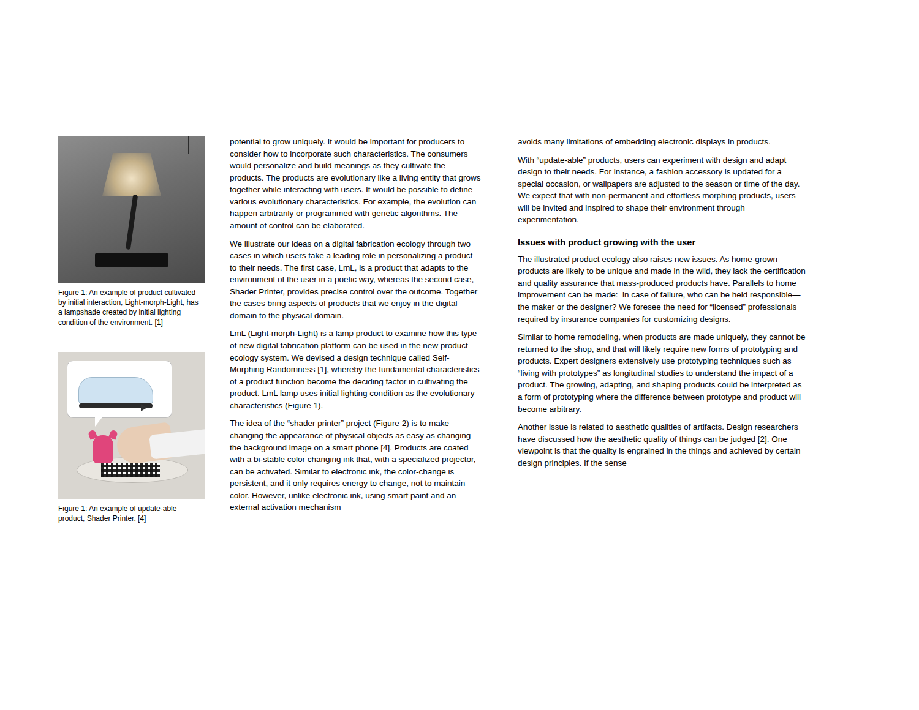Figure 1: An example of product cultivated by initial interaction, Light-morph-Light, has a lampshade created by initial lighting condition of the environment. [1]
Figure 1: An example of update-able product, Shader Printer. [4]
potential to grow uniquely. It would be important for producers to consider how to incorporate such characteristics. The consumers would personalize and build meanings as they cultivate the products. The products are evolutionary like a living entity that grows together while interacting with users. It would be possible to define various evolutionary characteristics. For example, the evolution can happen arbitrarily or programmed with genetic algorithms. The amount of control can be elaborated.
We illustrate our ideas on a digital fabrication ecology through two cases in which users take a leading role in personalizing a product to their needs. The first case, LmL, is a product that adapts to the environment of the user in a poetic way, whereas the second case, Shader Printer, provides precise control over the outcome. Together the cases bring aspects of products that we enjoy in the digital domain to the physical domain.
LmL (Light-morph-Light) is a lamp product to examine how this type of new digital fabrication platform can be used in the new product ecology system. We devised a design technique called Self-Morphing Randomness [1], whereby the fundamental characteristics of a product function become the deciding factor in cultivating the product. LmL lamp uses initial lighting condition as the evolutionary characteristics (Figure 1).
The idea of the “shader printer” project (Figure 2) is to make changing the appearance of physical objects as easy as changing the background image on a smart phone [4]. Products are coated with a bi-stable color changing ink that, with a specialized projector, can be activated. Similar to electronic ink, the color-change is persistent, and it only requires energy to change, not to maintain color. However, unlike electronic ink, using smart paint and an external activation mechanism
avoids many limitations of embedding electronic displays in products.
With “update-able” products, users can experiment with design and adapt design to their needs. For instance, a fashion accessory is updated for a special occasion, or wallpapers are adjusted to the season or time of the day. We expect that with non-permanent and effortless morphing products, users will be invited and inspired to shape their environment through experimentation.
Issues with product growing with the user
The illustrated product ecology also raises new issues. As home-grown products are likely to be unique and made in the wild, they lack the certification and quality assurance that mass-produced products have. Parallels to home improvement can be made: in case of failure, who can be held responsible—the maker or the designer? We foresee the need for “licensed” professionals required by insurance companies for customizing designs.
Similar to home remodeling, when products are made uniquely, they cannot be returned to the shop, and that will likely require new forms of prototyping and products. Expert designers extensively use prototyping techniques such as “living with prototypes” as longitudinal studies to understand the impact of a product. The growing, adapting, and shaping products could be interpreted as a form of prototyping where the difference between prototype and product will become arbitrary.
Another issue is related to aesthetic qualities of artifacts. Design researchers have discussed how the aesthetic quality of things can be judged [2]. One viewpoint is that the quality is engrained in the things and achieved by certain design principles. If the sense